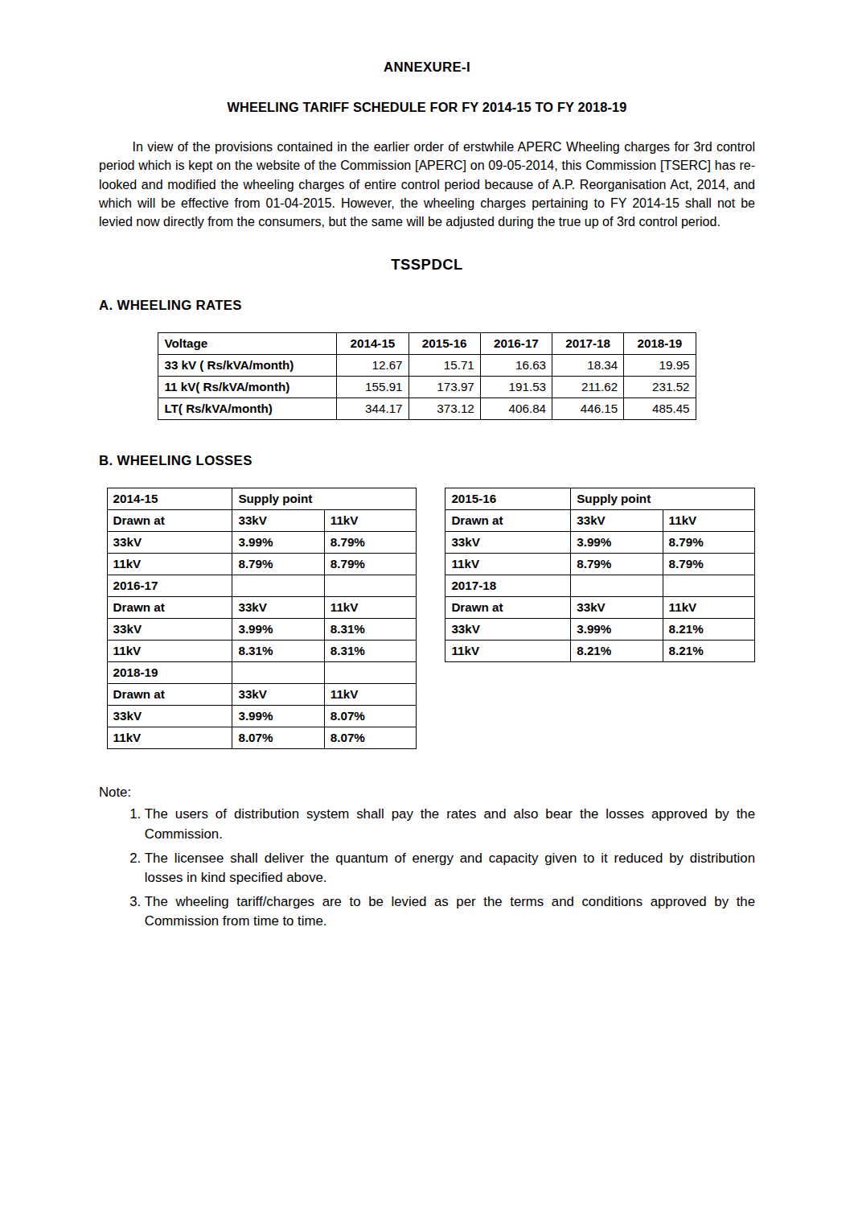ANNEXURE-I
WHEELING TARIFF SCHEDULE FOR FY 2014-15 TO FY 2018-19
In view of the provisions contained in the earlier order of erstwhile APERC Wheeling charges for 3rd control period which is kept on the website of the Commission [APERC] on 09-05-2014, this Commission [TSERC] has re-looked and modified the wheeling charges of entire control period because of A.P. Reorganisation Act, 2014, and which will be effective from 01-04-2015. However, the wheeling charges pertaining to FY 2014-15 shall not be levied now directly from the consumers, but the same will be adjusted during the true up of 3rd control period.
TSSPDCL
A. WHEELING RATES
| Voltage | 2014-15 | 2015-16 | 2016-17 | 2017-18 | 2018-19 |
| --- | --- | --- | --- | --- | --- |
| 33 kV ( Rs/kVA/month) | 12.67 | 15.71 | 16.63 | 18.34 | 19.95 |
| 11 kV( Rs/kVA/month) | 155.91 | 173.97 | 191.53 | 211.62 | 231.52 |
| LT( Rs/kVA/month) | 344.17 | 373.12 | 406.84 | 446.15 | 485.45 |
B. WHEELING LOSSES
| 2014-15 | Supply point |
| Drawn at | 33kV | 11kV |
| 33kV | 3.99% | 8.79% |
| 11kV | 8.79% | 8.79% |
| 2016-17 | | |
| Drawn at | 33kV | 11kV |
| 33kV | 3.99% | 8.31% |
| 11kV | 8.31% | 8.31% |
| 2018-19 | | |
| Drawn at | 33kV | 11kV |
| 33kV | 3.99% | 8.07% |
| 11kV | 8.07% | 8.07% |
| 2015-16 | Supply point |
| Drawn at | 33kV | 11kV |
| 33kV | 3.99% | 8.79% |
| 11kV | 8.79% | 8.79% |
| 2017-18 | | |
| Drawn at | 33kV | 11kV |
| 33kV | 3.99% | 8.21% |
| 11kV | 8.21% | 8.21% |
Note:
The users of distribution system shall pay the rates and also bear the losses approved by the Commission.
The licensee shall deliver the quantum of energy and capacity given to it reduced by distribution losses in kind specified above.
The wheeling tariff/charges are to be levied as per the terms and conditions approved by the Commission from time to time.